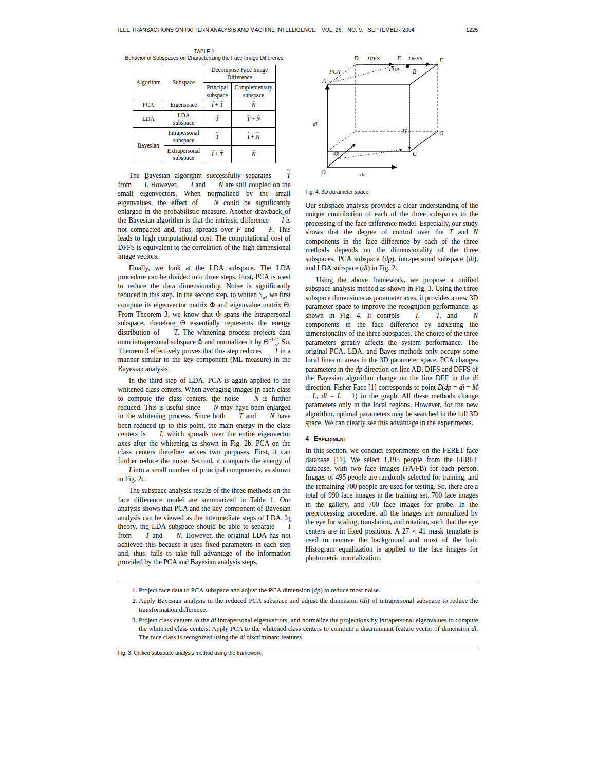IEEE TRANSACTIONS ON PATTERN ANALYSIS AND MACHINE INTELLIGENCE, VOL. 26, NO. 9, SEPTEMBER 2004
1225
TABLE 1
Behavior of Subspaces on Characterizing the Face Image Difference
| Algorithm | Subspace | Decompose Face Image Difference |
| --- | --- | --- |
| Principal subspace | Complementary subspace |
| PCA | Eigenspace | ~ I + ~ T | ~ N |
| LDA | LDA subspace | ~ I | ~ T + ~ N |
| Bayesian | Intrapersonal subspace | ~ T | ~ I + ~ N |
| Extrapersonal subspace | ~ I + ~ T | ~ N |
The Bayesian algorithm successfully separates ~T from ~I. However, ~I and ~N are still coupled on the small eigenvectors. When normalized by the small eigenvalues, the effect of ~N could be significantly enlarged in the probabilistic measure. Another drawback of the Bayesian algorithm is that the intrinsic difference ~I is not compacted and, thus, spreads over F and –F. This leads to high computational cost. The computational cost of DFFS is equivalent to the correlation of the high dimensional image vectors.
Finally, we look at the LDA subspace. The LDA procedure can be divided into three steps. First, PCA is used to reduce the data dimensionality. Noise is significantly reduced in this step. In the second step, to whiten Sw, we first compute its eigenvector matrix Φ and eigenvalue matrix Θ. From Theorem 3, we know that Φ spans the intrapersonal subspace, therefore Θ essentially represents the energy distribution of ~T. The whitening process projects data onto intrapersonal subspace Φ and normalizes it by Θ−1/2. So, Theorem 3 effectively proves that this step reduces ~T in a manner similar to the key component (ML measure) in the Bayesian analysis.
In the third step of LDA, PCA is again applied to the whitened class centers. When averaging images in each class to compute the class centers, the noise ~N is further reduced. This is useful since ~N may have been enlarged in the whitening process. Since both ~T and ~N have been reduced up to this point, the main energy in the class centers is ~I, which spreads over the entire eigenvector axes after the whitening as shown in Fig. 2b. PCA on the class centers therefore serves two purposes. First, it can further reduce the noise. Second, it compacts the energy of ~I into a small number of principal components, as shown in Fig. 2c.
The subspace analysis results of the three methods on the face difference model are summarized in Table 1. Our analysis shows that PCA and the key component of Bayesian analysis can be viewed as the intermediate steps of LDA. In theory, the LDA subspace should be able to separate ~I from ~T and ~N. However, the original LDA has not achieved this because it uses fixed parameters in each step and, thus, fails to take full advantage of the information provided by the PCA and Bayesian analysis steps.
D E F A B C G H O DIFS DFFS PCA LDA dl dp di
Fig. 4. 3D parameter space.
Our subspace analysis provides a clear understanding of the unique contribution of each of the three subspaces to the processing of the face difference model. Especially, our study shows that the degree of control over the ~T and ~N components in the face difference by each of the three methods depends on the dimensionality of the three subspaces, PCA subspace (dp), intrapersonal subspace (di), and LDA subspace (dl) in Fig. 2.
Using the above framework, we propose a unified subspace analysis method as shown in Fig. 3. Using the three subspace dimensions as parameter axes, it provides a new 3D parameter space to improve the recognition performance, as shown in Fig. 4. It controls ~I, ~T, and ~N components in the face difference by adjusting the dimensionality of the three subspaces. The choice of the three parameters greatly affects the system performance. The original PCA, LDA, and Bayes methods only occupy some local lines or areas in the 3D parameter space. PCA changes parameters in the dp direction on line AD. DIFS and DFFS of the Bayesian algorithm change on the line DEF in the di direction. Fisher Face [1] corresponds to point B(dp = di = M − L, dl = L − 1) in the graph. All these methods change parameters only in the local regions. However, for the new algorithm, optimal parameters may be searched in the full 3D space. We can clearly see this advantage in the experiments.
4 Experiment
In this section, we conduct experiments on the FERET face database [11]. We select 1,195 people from the FERET database, with two face images (FA/FB) for each person. Images of 495 people are randomly selected for training, and the remaining 700 people are used for testing. So, there are a total of 990 face images in the training set, 700 face images in the gallery, and 700 face images for probe. In the preprocessing procedure, all the images are normalized by the eye for scaling, translation, and rotation, such that the eye centers are in fixed positions. A 27 × 41 mask template is used to remove the background and most of the hair. Histogram equalization is applied to the face images for photometric normalization.
Project face data to PCA subspace and adjust the PCA dimension (dp) to reduce most noise.
Apply Bayesian analysis in the reduced PCA subspace and adjust the dimension (di) of intrapersonal subspace to reduce the transformation difference.
Project class centers to the di intrapersonal eigenvectors, and normalize the projections by intrapersonal eigenvalues to compute the whitened class centers. Apply PCA to the whitened class centers to compute a discriminant feature vector of dimension dl. The face class is recognized using the dl discriminant features.
Fig. 3. Unified subspace analysis method using the framework.